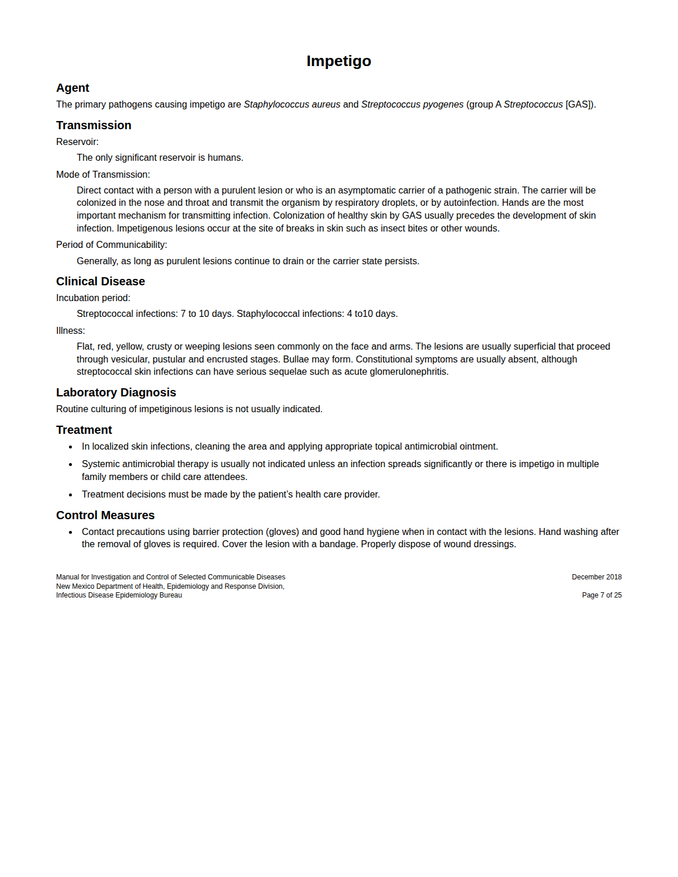Impetigo
Agent
The primary pathogens causing impetigo are Staphylococcus aureus and Streptococcus pyogenes (group A Streptococcus [GAS]).
Transmission
Reservoir:
The only significant reservoir is humans.
Mode of Transmission:
Direct contact with a person with a purulent lesion or who is an asymptomatic carrier of a pathogenic strain. The carrier will be colonized in the nose and throat and transmit the organism by respiratory droplets, or by autoinfection. Hands are the most important mechanism for transmitting infection. Colonization of healthy skin by GAS usually precedes the development of skin infection. Impetigenous lesions occur at the site of breaks in skin such as insect bites or other wounds.
Period of Communicability:
Generally, as long as purulent lesions continue to drain or the carrier state persists.
Clinical Disease
Incubation period:
Streptococcal infections: 7 to 10 days. Staphylococcal infections: 4 to10 days.
Illness:
Flat, red, yellow, crusty or weeping lesions seen commonly on the face and arms. The lesions are usually superficial that proceed through vesicular, pustular and encrusted stages. Bullae may form. Constitutional symptoms are usually absent, although streptococcal skin infections can have serious sequelae such as acute glomerulonephritis.
Laboratory Diagnosis
Routine culturing of impetiginous lesions is not usually indicated.
Treatment
In localized skin infections, cleaning the area and applying appropriate topical antimicrobial ointment.
Systemic antimicrobial therapy is usually not indicated unless an infection spreads significantly or there is impetigo in multiple family members or child care attendees.
Treatment decisions must be made by the patient’s health care provider.
Control Measures
Contact precautions using barrier protection (gloves) and good hand hygiene when in contact with the lesions. Hand washing after the removal of gloves is required. Cover the lesion with a bandage. Properly dispose of wound dressings.
Manual for Investigation and Control of Selected Communicable Diseases December 2018
New Mexico Department of Health, Epidemiology and Response Division,
Infectious Disease Epidemiology Bureau Page 7 of 25